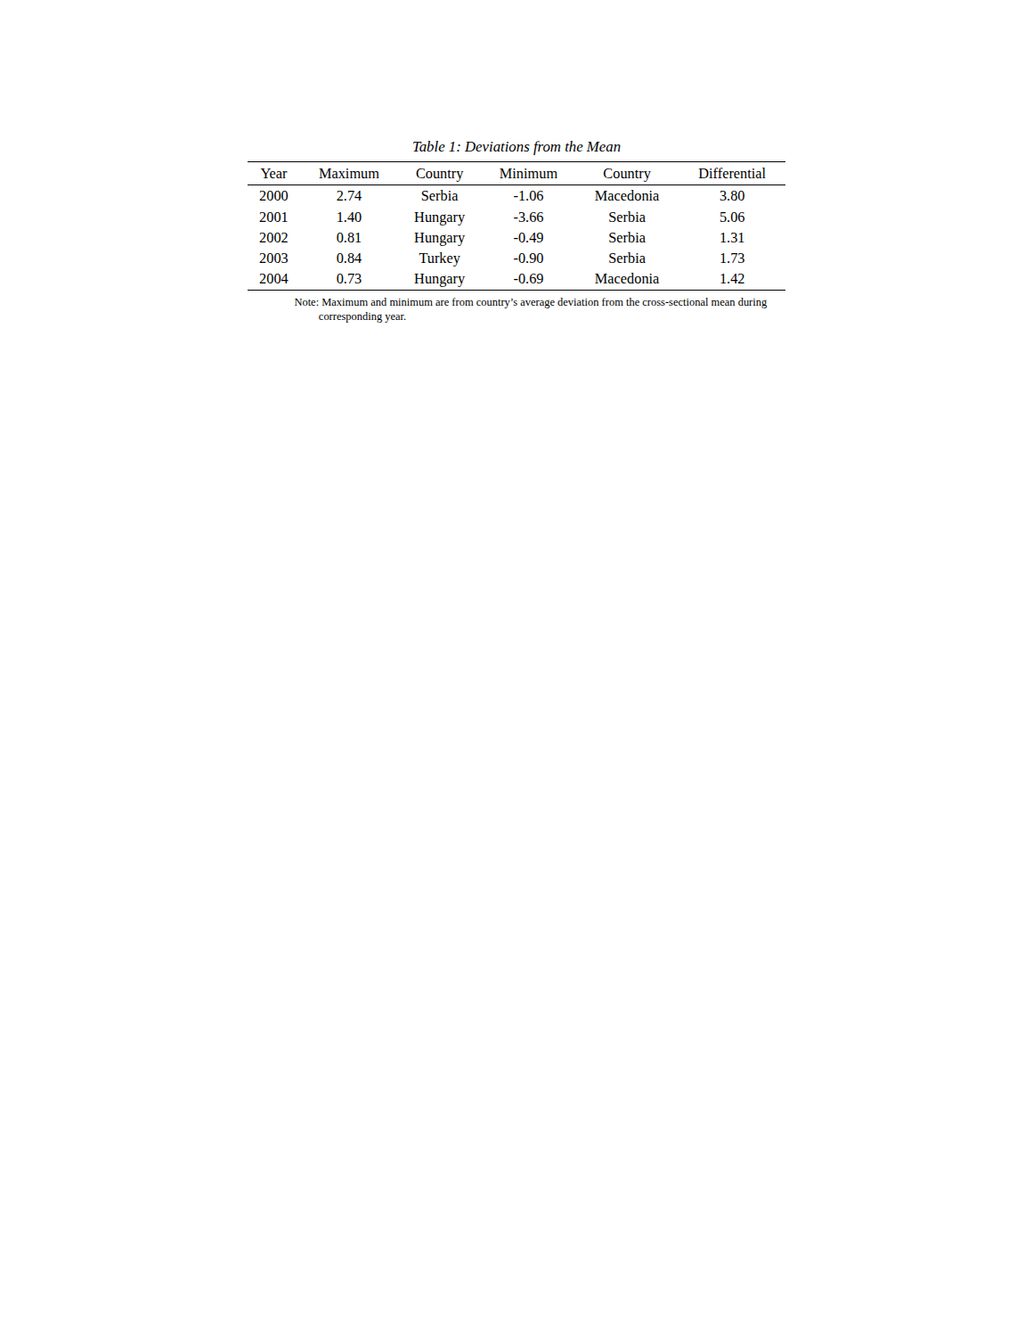Table 1: Deviations from the Mean
| Year | Maximum | Country | Minimum | Country | Differential |
| --- | --- | --- | --- | --- | --- |
| 2000 | 2.74 | Serbia | -1.06 | Macedonia | 3.80 |
| 2001 | 1.40 | Hungary | -3.66 | Serbia | 5.06 |
| 2002 | 0.81 | Hungary | -0.49 | Serbia | 1.31 |
| 2003 | 0.84 | Turkey | -0.90 | Serbia | 1.73 |
| 2004 | 0.73 | Hungary | -0.69 | Macedonia | 1.42 |
Note: Maximum and minimum are from country’s average deviation from the cross-sectional mean during corresponding year.